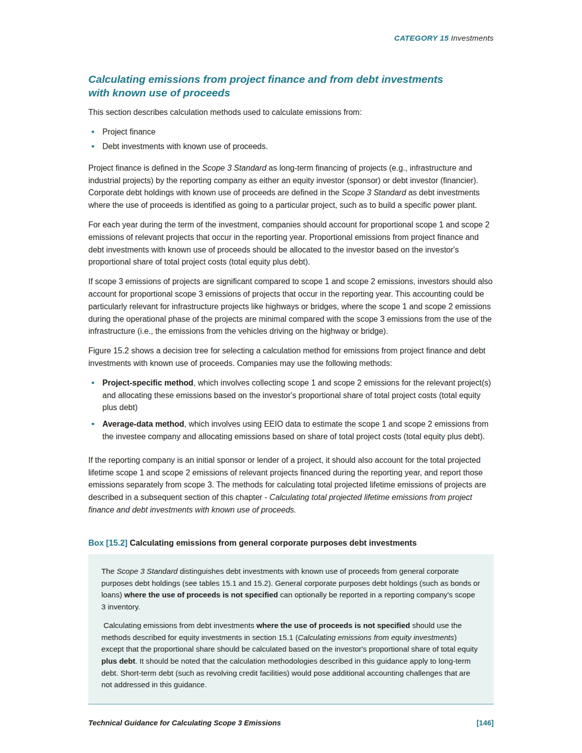CATEGORY 15 Investments
Calculating emissions from project finance and from debt investments
with known use of proceeds
This section describes calculation methods used to calculate emissions from:
Project finance
Debt investments with known use of proceeds.
Project finance is defined in the Scope 3 Standard as long-term financing of projects (e.g., infrastructure and industrial projects) by the reporting company as either an equity investor (sponsor) or debt investor (financier). Corporate debt holdings with known use of proceeds are defined in the Scope 3 Standard as debt investments where the use of proceeds is identified as going to a particular project, such as to build a specific power plant.
For each year during the term of the investment, companies should account for proportional scope 1 and scope 2 emissions of relevant projects that occur in the reporting year. Proportional emissions from project finance and debt investments with known use of proceeds should be allocated to the investor based on the investor's proportional share of total project costs (total equity plus debt).
If scope 3 emissions of projects are significant compared to scope 1 and scope 2 emissions, investors should also account for proportional scope 3 emissions of projects that occur in the reporting year. This accounting could be particularly relevant for infrastructure projects like highways or bridges, where the scope 1 and scope 2 emissions during the operational phase of the projects are minimal compared with the scope 3 emissions from the use of the infrastructure (i.e., the emissions from the vehicles driving on the highway or bridge).
Figure 15.2 shows a decision tree for selecting a calculation method for emissions from project finance and debt investments with known use of proceeds. Companies may use the following methods:
Project-specific method, which involves collecting scope 1 and scope 2 emissions for the relevant project(s) and allocating these emissions based on the investor's proportional share of total project costs (total equity plus debt)
Average-data method, which involves using EEIO data to estimate the scope 1 and scope 2 emissions from the investee company and allocating emissions based on share of total project costs (total equity plus debt).
If the reporting company is an initial sponsor or lender of a project, it should also account for the total projected lifetime scope 1 and scope 2 emissions of relevant projects financed during the reporting year, and report those emissions separately from scope 3. The methods for calculating total projected lifetime emissions of projects are described in a subsequent section of this chapter - Calculating total projected lifetime emissions from project finance and debt investments with known use of proceeds.
Box [15.2] Calculating emissions from general corporate purposes debt investments
The Scope 3 Standard distinguishes debt investments with known use of proceeds from general corporate purposes debt holdings (see tables 15.1 and 15.2). General corporate purposes debt holdings (such as bonds or loans) where the use of proceeds is not specified can optionally be reported in a reporting company's scope 3 inventory.
Calculating emissions from debt investments where the use of proceeds is not specified should use the methods described for equity investments in section 15.1 (Calculating emissions from equity investments) except that the proportional share should be calculated based on the investor's proportional share of total equity plus debt. It should be noted that the calculation methodologies described in this guidance apply to long-term debt. Short-term debt (such as revolving credit facilities) would pose additional accounting challenges that are not addressed in this guidance.
Technical Guidance for Calculating Scope 3 Emissions
[146]